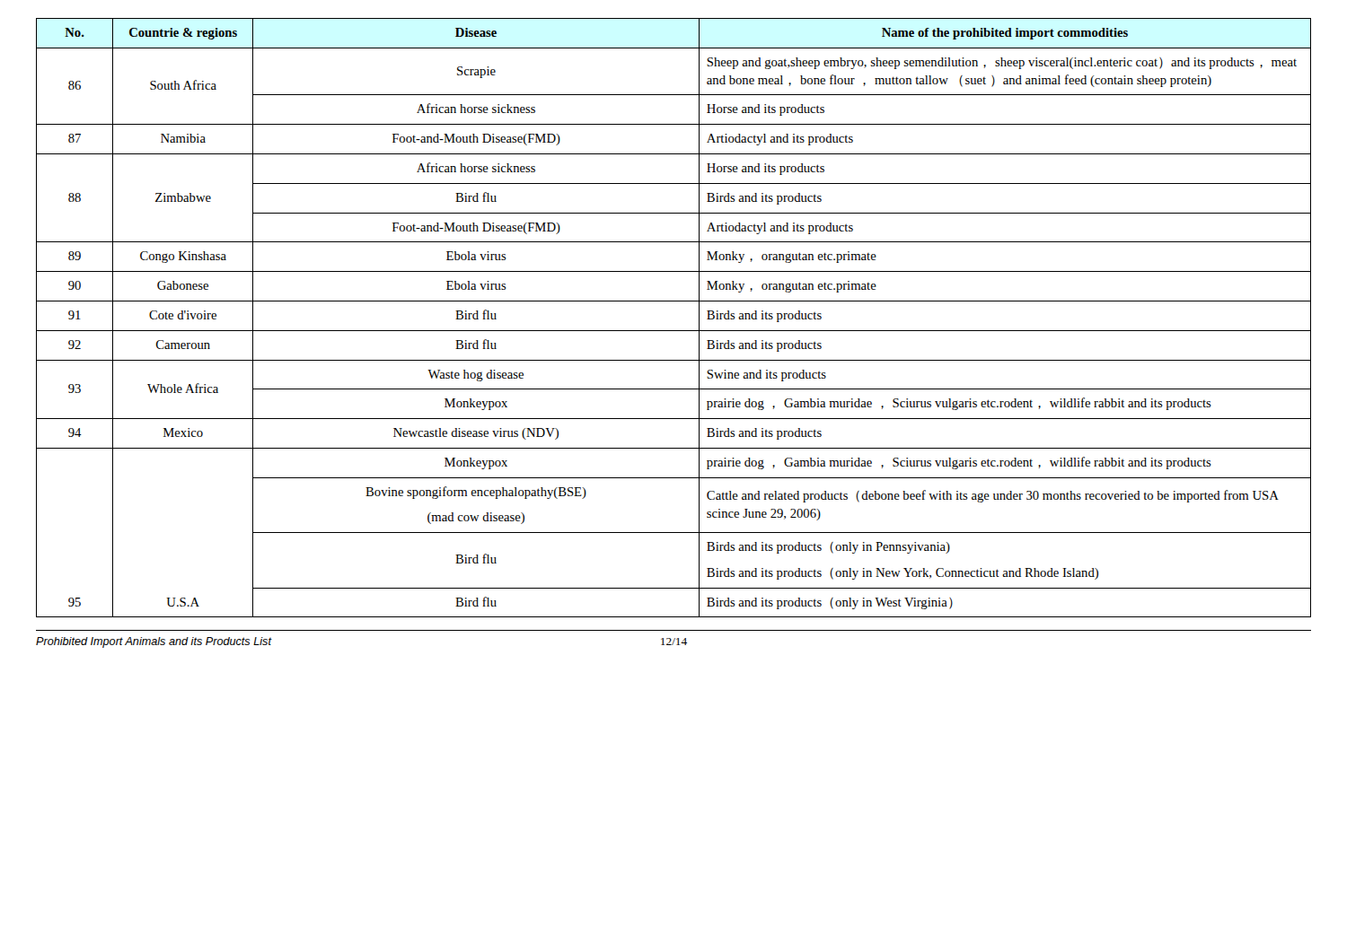| No. | Countrie & regions | Disease | Name of the prohibited import commodities |
| --- | --- | --- | --- |
| 86 | South Africa | Scrapie | Sheep and goat,sheep embryo, sheep semendilution， sheep visceral(incl.enteric coat）and its products， meat and bone meal， bone flour ， mutton tallow （suet ）and animal feed (contain sheep protein) |
| African horse sickness | Horse and its products |
| 87 | Namibia | Foot-and-Mouth Disease(FMD) | Artiodactyl and its products |
| 88 | Zimbabwe | African horse sickness | Horse and its products |
| Bird flu | Birds and its products |
| Foot-and-Mouth Disease(FMD) | Artiodactyl and its products |
| 89 | Congo Kinshasa | Ebola virus | Monky， orangutan etc.primate |
| 90 | Gabonese | Ebola virus | Monky， orangutan etc.primate |
| 91 | Cote d'ivoire | Bird flu | Birds and its products |
| 92 | Cameroun | Bird flu | Birds and its products |
| 93 | Whole Africa | Waste hog disease | Swine and its products |
| Monkeypox | prairie dog ， Gambia muridae ， Sciurus vulgaris etc.rodent， wildlife rabbit and its products |
| 94 | Mexico | Newcastle disease virus (NDV) | Birds and its products |
| 95 | U.S.A | Monkeypox | prairie dog ， Gambia muridae ， Sciurus vulgaris etc.rodent， wildlife rabbit and its products |
| Bovine spongiform encephalopathy(BSE) (mad cow disease) | Cattle and related products（debone beef with its age under 30 months recoveried to be imported from USA scince June 29, 2006) |
| Bird flu | Birds and its products（only in Pennsyivania) Birds and its products（only in New York, Connecticut and Rhode Island) |
| Bird flu | Birds and its products（only in West Virginia） |
Prohibited Import Animals and its Products List 12/14